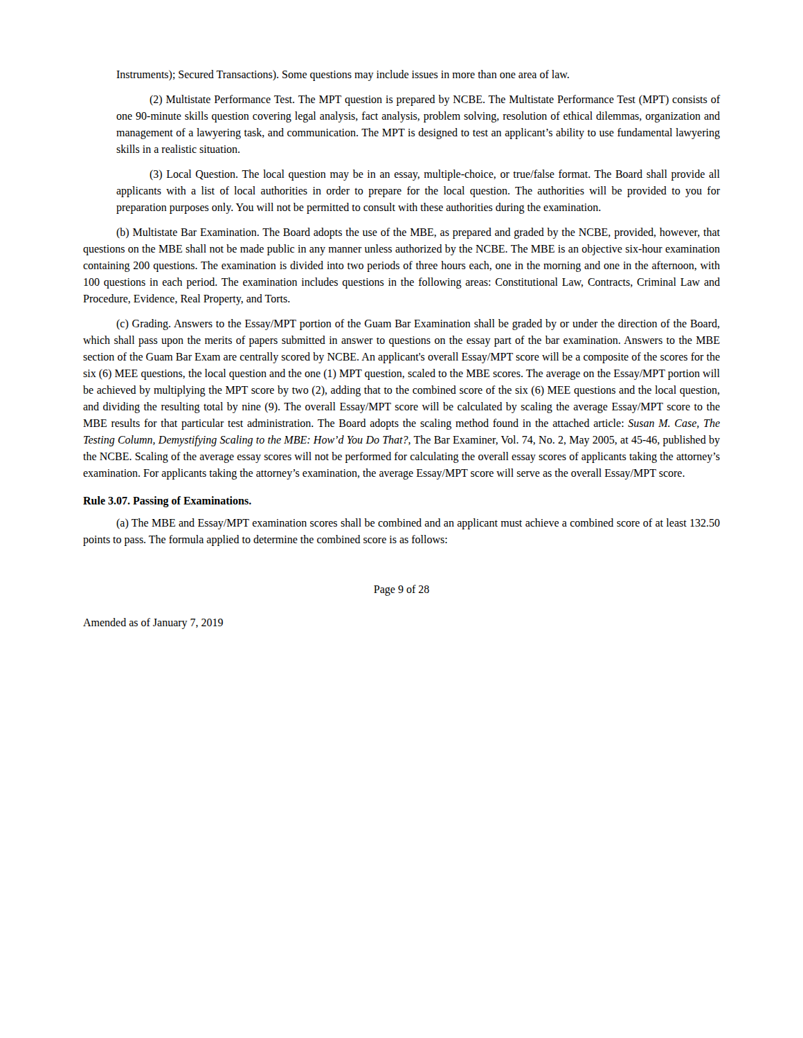Instruments); Secured Transactions). Some questions may include issues in more than one area of law.
(2) Multistate Performance Test. The MPT question is prepared by NCBE. The Multistate Performance Test (MPT) consists of one 90-minute skills question covering legal analysis, fact analysis, problem solving, resolution of ethical dilemmas, organization and management of a lawyering task, and communication. The MPT is designed to test an applicant’s ability to use fundamental lawyering skills in a realistic situation.
(3) Local Question. The local question may be in an essay, multiple-choice, or true/false format. The Board shall provide all applicants with a list of local authorities in order to prepare for the local question. The authorities will be provided to you for preparation purposes only. You will not be permitted to consult with these authorities during the examination.
(b) Multistate Bar Examination. The Board adopts the use of the MBE, as prepared and graded by the NCBE, provided, however, that questions on the MBE shall not be made public in any manner unless authorized by the NCBE. The MBE is an objective six-hour examination containing 200 questions. The examination is divided into two periods of three hours each, one in the morning and one in the afternoon, with 100 questions in each period. The examination includes questions in the following areas: Constitutional Law, Contracts, Criminal Law and Procedure, Evidence, Real Property, and Torts.
(c) Grading. Answers to the Essay/MPT portion of the Guam Bar Examination shall be graded by or under the direction of the Board, which shall pass upon the merits of papers submitted in answer to questions on the essay part of the bar examination. Answers to the MBE section of the Guam Bar Exam are centrally scored by NCBE. An applicant's overall Essay/MPT score will be a composite of the scores for the six (6) MEE questions, the local question and the one (1) MPT question, scaled to the MBE scores. The average on the Essay/MPT portion will be achieved by multiplying the MPT score by two (2), adding that to the combined score of the six (6) MEE questions and the local question, and dividing the resulting total by nine (9). The overall Essay/MPT score will be calculated by scaling the average Essay/MPT score to the MBE results for that particular test administration. The Board adopts the scaling method found in the attached article: Susan M. Case, The Testing Column, Demystifying Scaling to the MBE: How’d You Do That?, The Bar Examiner, Vol. 74, No. 2, May 2005, at 45-46, published by the NCBE. Scaling of the average essay scores will not be performed for calculating the overall essay scores of applicants taking the attorney’s examination. For applicants taking the attorney’s examination, the average Essay/MPT score will serve as the overall Essay/MPT score.
Rule 3.07. Passing of Examinations.
(a) The MBE and Essay/MPT examination scores shall be combined and an applicant must achieve a combined score of at least 132.50 points to pass. The formula applied to determine the combined score is as follows:
Page 9 of 28
Amended as of January 7, 2019